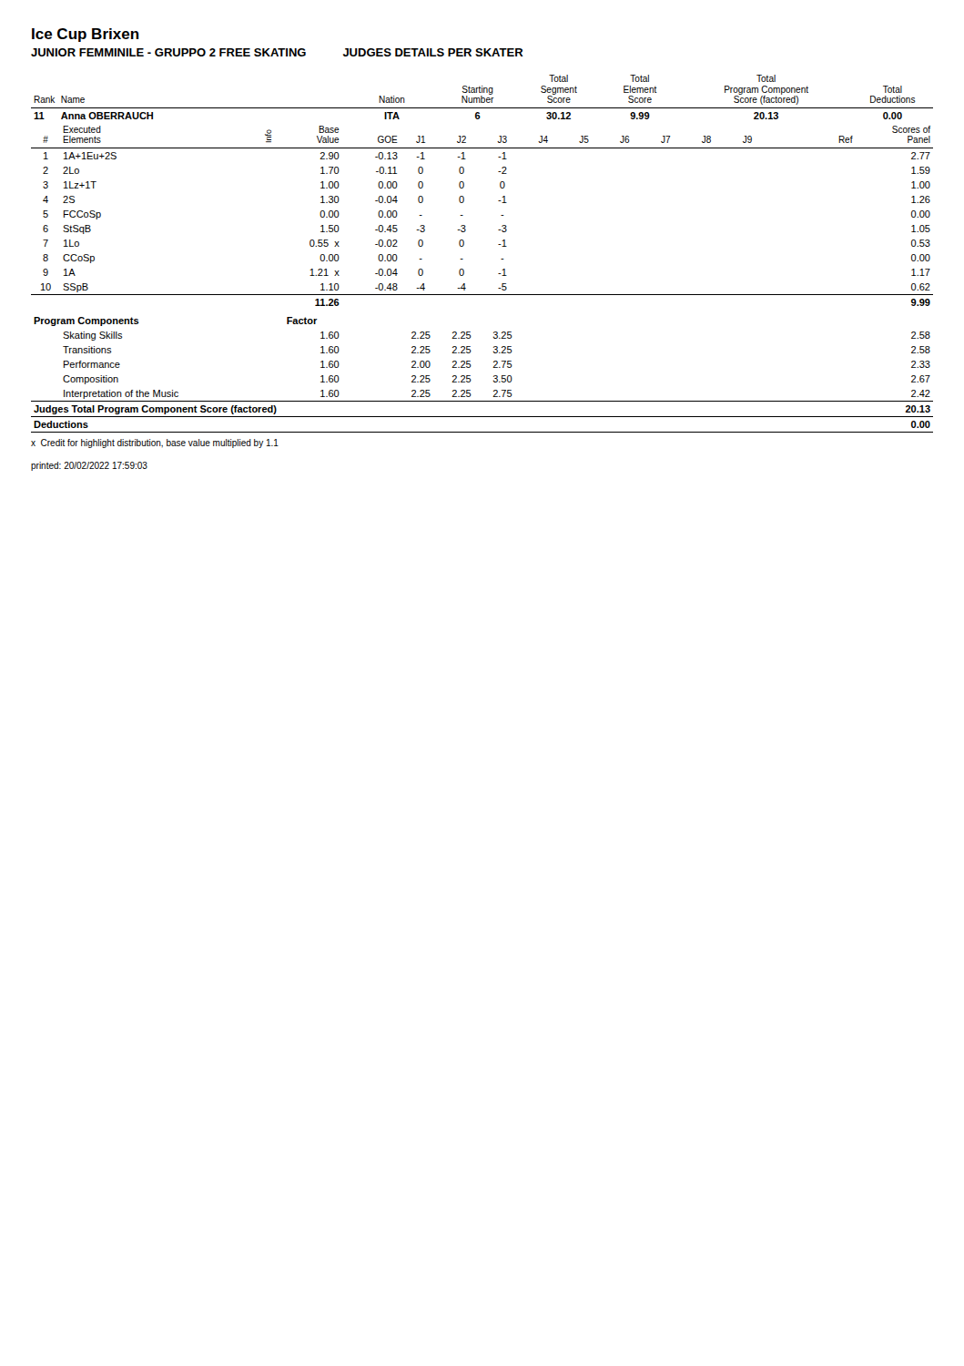Ice Cup Brixen
JUNIOR FEMMINILE - GRUPPO 2 FREE SKATING JUDGES DETAILS PER SKATER
| Rank | Name | | Nation | Starting Number | Total Segment Score | Total Element Score | Total Program Component Score (factored) | Total Deductions |
| --- | --- | --- | --- | --- | --- | --- | --- | --- |
| 11 | Anna OBERRAUCH | | ITA | 6 | 30.12 | 9.99 | 20.13 | 0.00 |
| # | Executed Elements | Info | Base Value | GOE | J1 | J2 | J3 | J4 | J5 | J6 | J7 | J8 | J9 | Ref | Scores of Panel |
| --- | --- | --- | --- | --- | --- | --- | --- | --- | --- | --- | --- | --- | --- | --- | --- |
| 1 | 1A+1Eu+2S | | 2.90 | -0.13 | -1 | -1 | -1 | | | | | | | | 2.77 |
| 2 | 2Lo | | 1.70 | -0.11 | 0 | 0 | -2 | | | | | | | | 1.59 |
| 3 | 1Lz+1T | | 1.00 | 0.00 | 0 | 0 | 0 | | | | | | | | 1.00 |
| 4 | 2S | | 1.30 | -0.04 | 0 | 0 | -1 | | | | | | | | 1.26 |
| 5 | FCCoSp | | 0.00 | 0.00 | - | - | - | | | | | | | | 0.00 |
| 6 | StSqB | | 1.50 | -0.45 | -3 | -3 | -3 | | | | | | | | 1.05 |
| 7 | 1Lo | | 0.55 x | -0.02 | 0 | 0 | -1 | | | | | | | | 0.53 |
| 8 | CCoSp | | 0.00 | 0.00 | - | - | - | | | | | | | | 0.00 |
| 9 | 1A | | 1.21 x | -0.04 | 0 | 0 | -1 | | | | | | | | 1.17 |
| 10 | SSpB | | 1.10 | -0.48 | -4 | -4 | -5 | | | | | | | | 0.62 |
| | | | 11.26 | | | | | | | | | | | | 9.99 |
| Program Components | Factor | | | | | | | | | | | | |
| | Skating Skills | | 1.60 | | 2.25 | 2.25 | 3.25 | | | | | | | | 2.58 |
| | Transitions | | 1.60 | | 2.25 | 2.25 | 3.25 | | | | | | | | 2.58 |
| | Performance | | 1.60 | | 2.00 | 2.25 | 2.75 | | | | | | | | 2.33 |
| | Composition | | 1.60 | | 2.25 | 2.25 | 3.50 | | | | | | | | 2.67 |
| | Interpretation of the Music | | 1.60 | | 2.25 | 2.25 | 2.75 | | | | | | | | 2.42 |
| Judges Total Program Component Score (factored) | | | | | | | | | | | | 20.13 |
| Deductions | | | | | | | | | | | | 0.00 |
x Credit for highlight distribution, base value multiplied by 1.1
printed: 20/02/2022 17:59:03